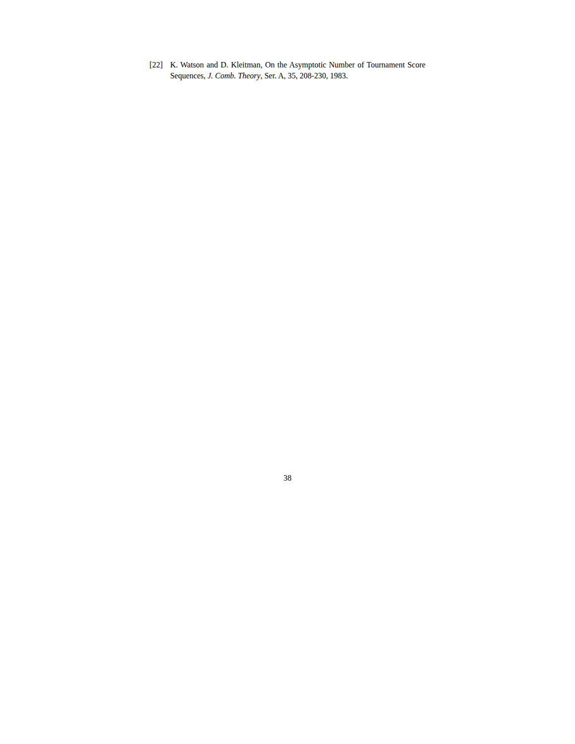[22] K. Watson and D. Kleitman, On the Asymptotic Number of Tournament Score Sequences, J. Comb. Theory, Ser. A, 35, 208-230, 1983.
38